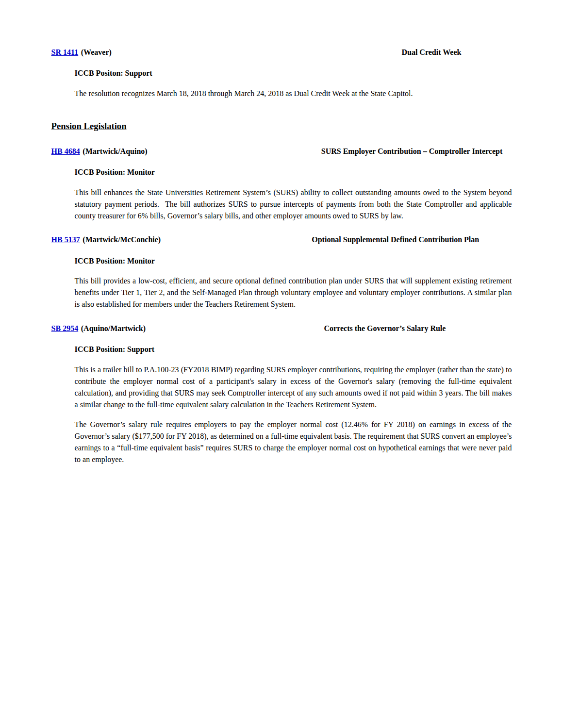SR 1411(Weaver) Dual Credit Week
ICCB Positon: Support
The resolution recognizes March 18, 2018 through March 24, 2018 as Dual Credit Week at the State Capitol.
Pension Legislation
HB 4684(Martwick/Aquino) SURS Employer Contribution – Comptroller Intercept
ICCB Position: Monitor
This bill enhances the State Universities Retirement System’s (SURS) ability to collect outstanding amounts owed to the System beyond statutory payment periods. The bill authorizes SURS to pursue intercepts of payments from both the State Comptroller and applicable county treasurer for 6% bills, Governor’s salary bills, and other employer amounts owed to SURS by law.
HB 5137(Martwick/McConchie) Optional Supplemental Defined Contribution Plan
ICCB Position: Monitor
This bill provides a low-cost, efficient, and secure optional defined contribution plan under SURS that will supplement existing retirement benefits under Tier 1, Tier 2, and the Self-Managed Plan through voluntary employee and voluntary employer contributions. A similar plan is also established for members under the Teachers Retirement System.
SB 2954(Aquino/Martwick) Corrects the Governor’s Salary Rule
ICCB Position: Support
This is a trailer bill to P.A.100-23 (FY2018 BIMP) regarding SURS employer contributions, requiring the employer (rather than the state) to contribute the employer normal cost of a participant's salary in excess of the Governor's salary (removing the full-time equivalent calculation), and providing that SURS may seek Comptroller intercept of any such amounts owed if not paid within 3 years. The bill makes a similar change to the full-time equivalent salary calculation in the Teachers Retirement System.
The Governor’s salary rule requires employers to pay the employer normal cost (12.46% for FY 2018) on earnings in excess of the Governor’s salary ($177,500 for FY 2018), as determined on a full-time equivalent basis. The requirement that SURS convert an employee’s earnings to a “full-time equivalent basis” requires SURS to charge the employer normal cost on hypothetical earnings that were never paid to an employee.